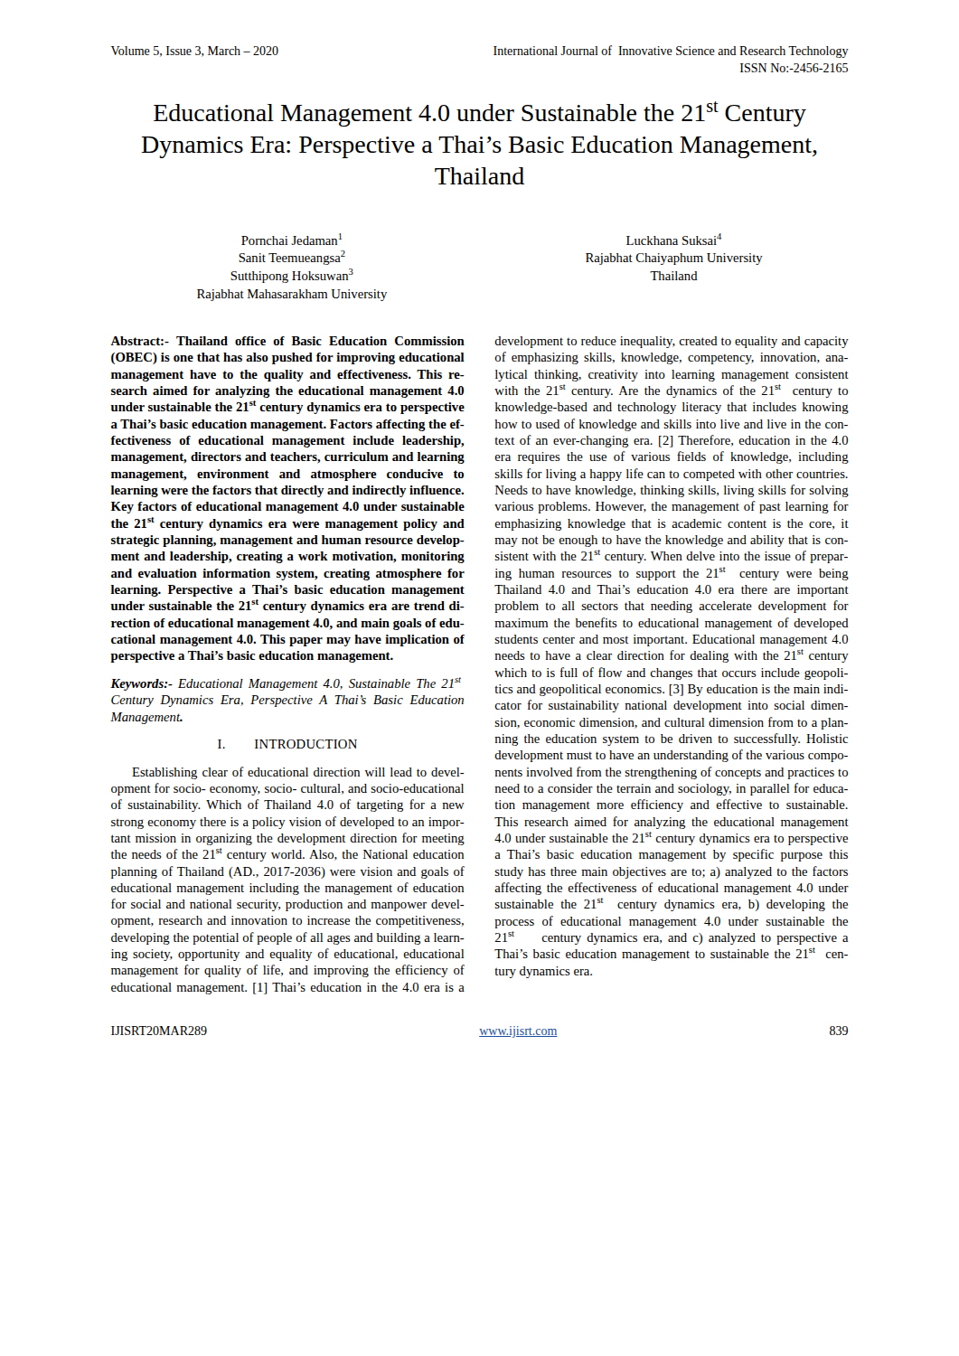Volume 5, Issue 3, March – 2020
International Journal of Innovative Science and Research Technology
ISSN No:-2456-2165
Educational Management 4.0 under Sustainable the 21st Century Dynamics Era: Perspective a Thai’s Basic Education Management, Thailand
Pornchai Jedaman1
Sanit Teemueangsa2
Sutthipong Hoksuwan3
Rajabhat Mahasarakham University
Luckhana Suksai4
Rajabhat Chaiyaphum University
Thailand
Abstract:- Thailand office of Basic Education Commission (OBEC) is one that has also pushed for improving educational management have to the quality and effectiveness. This research aimed for analyzing the educational management 4.0 under sustainable the 21st century dynamics era to perspective a Thai’s basic education management. Factors affecting the effectiveness of educational management include leadership, management, directors and teachers, curriculum and learning management, environment and atmosphere conducive to learning were the factors that directly and indirectly influence. Key factors of educational management 4.0 under sustainable the 21st century dynamics era were management policy and strategic planning, management and human resource development and leadership, creating a work motivation, monitoring and evaluation information system, creating atmosphere for learning. Perspective a Thai’s basic education management under sustainable the 21st century dynamics era are trend direction of educational management 4.0, and main goals of educational management 4.0. This paper may have implication of perspective a Thai’s basic education management.
Keywords:- Educational Management 4.0, Sustainable The 21st Century Dynamics Era, Perspective A Thai’s Basic Education Management.
I. INTRODUCTION
Establishing clear of educational direction will lead to development for socio- economy, socio- cultural, and socio-educational of sustainability. Which of Thailand 4.0 of targeting for a new strong economy there is a policy vision of developed to an important mission in organizing the development direction for meeting the needs of the 21st century world. Also, the National education planning of Thailand (AD., 2017-2036) were vision and goals of educational management including the management of education for social and national security, production and manpower development, research and innovation to increase the competitiveness, developing the potential of people of all ages and building a learning society, opportunity and equality of educational, educational management for quality of life, and improving the efficiency of educational management. [1] Thai’s education in the 4.0 era is a development to reduce inequality, created to equality and capacity of emphasizing skills, knowledge, competency, innovation, analytical thinking, creativity into learning management consistent with the 21st century. Are the dynamics of the 21st century to knowledge-based and technology literacy that includes knowing how to used of knowledge and skills into live and live in the context of an ever-changing era. [2] Therefore, education in the 4.0 era requires the use of various fields of knowledge, including skills for living a happy life can to competed with other countries. Needs to have knowledge, thinking skills, living skills for solving various problems. However, the management of past learning for emphasizing knowledge that is academic content is the core, it may not be enough to have the knowledge and ability that is consistent with the 21st century. When delve into the issue of preparing human resources to support the 21st century were being Thailand 4.0 and Thai’s education 4.0 era there are important problem to all sectors that needing accelerate development for maximum the benefits to educational management of developed students center and most important. Educational management 4.0 needs to have a clear direction for dealing with the 21st century which to is full of flow and changes that occurs include geopolitics and geopolitical economics. [3] By education is the main indicator for sustainability national development into social dimension, economic dimension, and cultural dimension from to a planning the education system to be driven to successfully. Holistic development must to have an understanding of the various components involved from the strengthening of concepts and practices to need to a consider the terrain and sociology, in parallel for education management more efficiency and effective to sustainable. This research aimed for analyzing the educational management 4.0 under sustainable the 21st century dynamics era to perspective a Thai’s basic education management by specific purpose this study has three main objectives are to; a) analyzed to the factors affecting the effectiveness of educational management 4.0 under sustainable the 21st century dynamics era, b) developing the process of educational management 4.0 under sustainable the 21st century dynamics era, and c) analyzed to perspective a Thai’s basic education management to sustainable the 21st century dynamics era.
IJISRT20MAR289
www.ijisrt.com
839